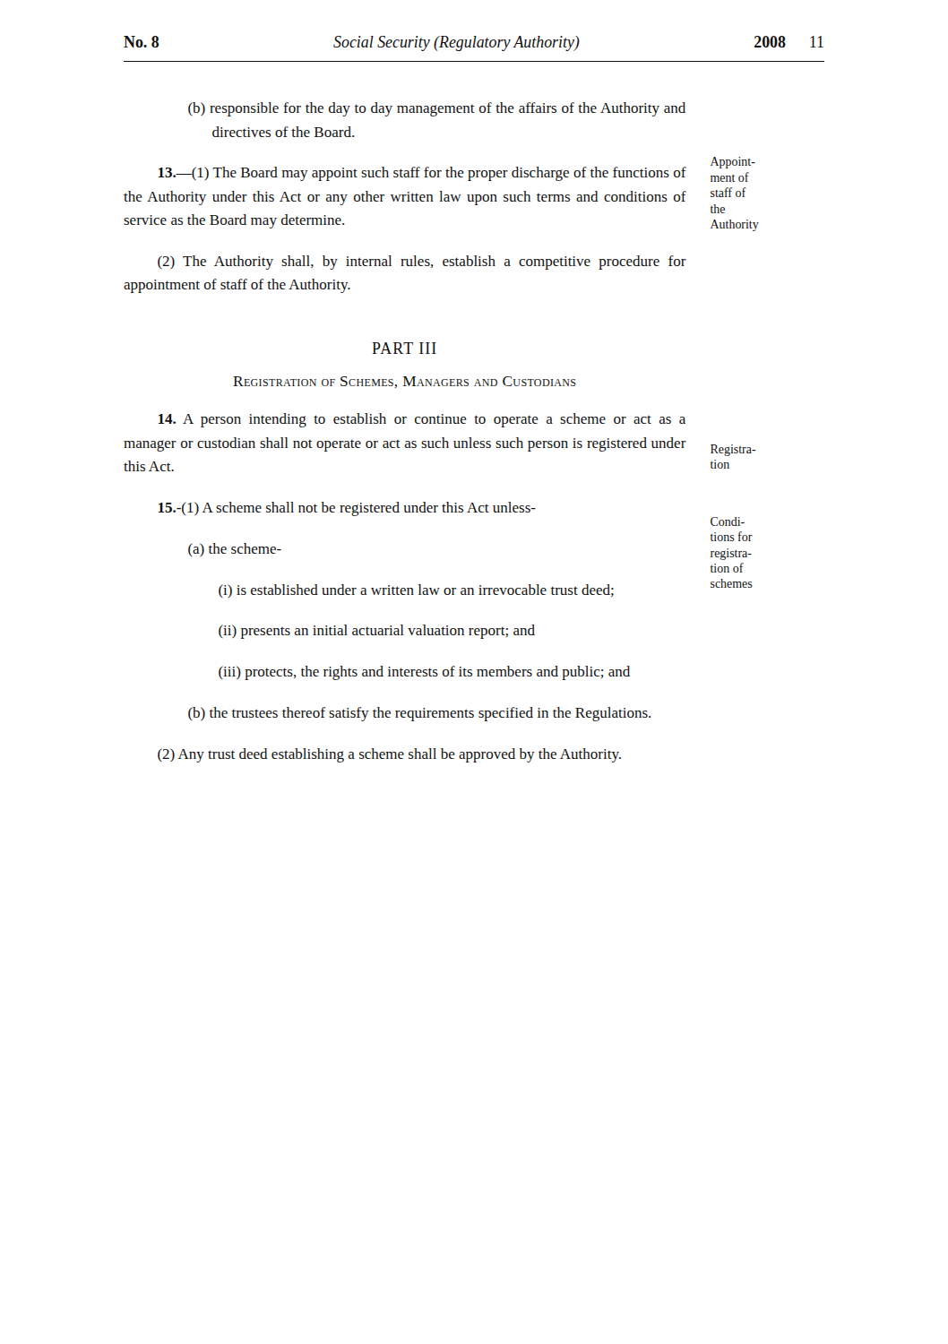No. 8 Social Security (Regulatory Authority) 2008 11
(b) responsible for the day to day management of the affairs of the Authority and directives of the Board.
13.—(1) The Board may appoint such staff for the proper discharge of the functions of the Authority under this Act or any other written law upon such terms and conditions of service as the Board may determine.
(2) The Authority shall, by internal rules, establish a competitive procedure for appointment of staff of the Authority.
PART III Registration of Schemes, Managers and Custodians
14. A person intending to establish or continue to operate a scheme or act as a manager or custodian shall not operate or act as such unless such person is registered under this Act.
15.-(1) A scheme shall not be registered under this Act unless-
(a) the scheme-
(i) is established under a written law or an irrevocable trust deed;
(ii) presents an initial actuarial valuation report; and
(iii) protects, the rights and interests of its members and public; and
(b) the trustees thereof satisfy the requirements specified in the Regulations.
(2) Any trust deed establishing a scheme shall be approved by the Authority.
Appoint‑
ment of
staff of
the
Authority
Registra‑
tion
Condi‑
tions for
registra‑
tion of
schemes